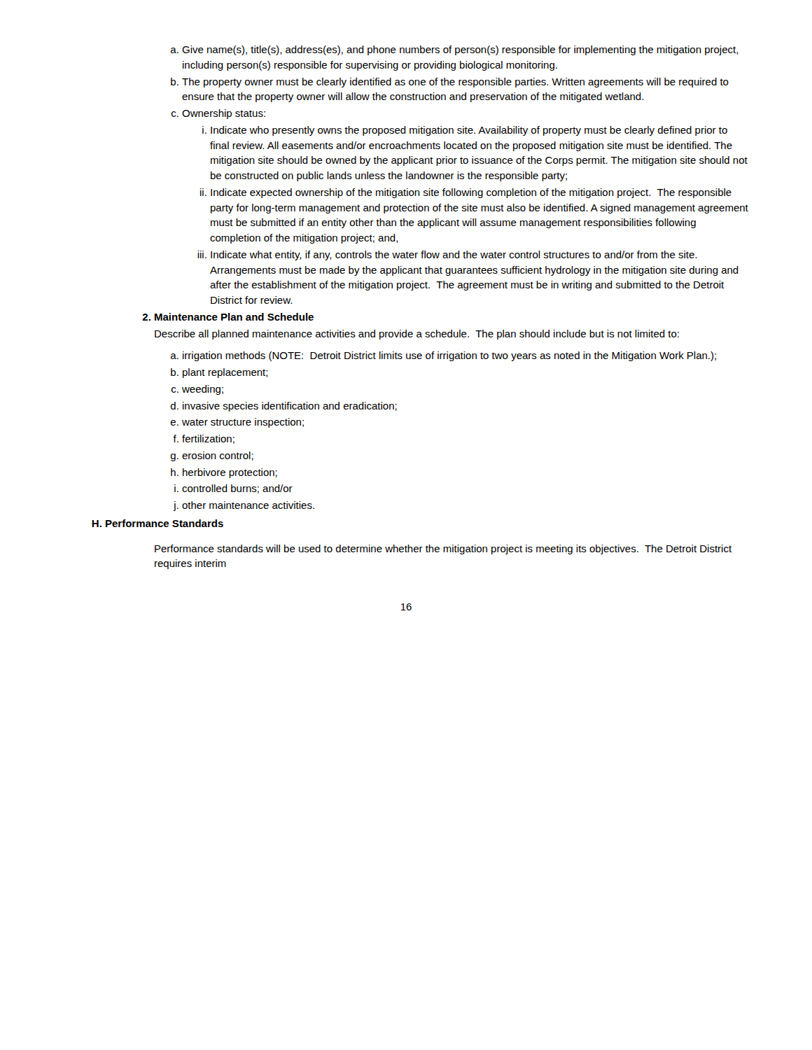Give name(s), title(s), address(es), and phone numbers of person(s) responsible for implementing the mitigation project, including person(s) responsible for supervising or providing biological monitoring.
The property owner must be clearly identified as one of the responsible parties. Written agreements will be required to ensure that the property owner will allow the construction and preservation of the mitigated wetland.
Ownership status:
Indicate who presently owns the proposed mitigation site. Availability of property must be clearly defined prior to final review. All easements and/or encroachments located on the proposed mitigation site must be identified. The mitigation site should be owned by the applicant prior to issuance of the Corps permit. The mitigation site should not be constructed on public lands unless the landowner is the responsible party;
Indicate expected ownership of the mitigation site following completion of the mitigation project. The responsible party for long-term management and protection of the site must also be identified. A signed management agreement must be submitted if an entity other than the applicant will assume management responsibilities following completion of the mitigation project; and,
Indicate what entity, if any, controls the water flow and the water control structures to and/or from the site. Arrangements must be made by the applicant that guarantees sufficient hydrology in the mitigation site during and after the establishment of the mitigation project. The agreement must be in writing and submitted to the Detroit District for review.
Maintenance Plan and Schedule
Describe all planned maintenance activities and provide a schedule. The plan should include but is not limited to:
irrigation methods (NOTE: Detroit District limits use of irrigation to two years as noted in the Mitigation Work Plan.);
plant replacement;
weeding;
invasive species identification and eradication;
water structure inspection;
fertilization;
erosion control;
herbivore protection;
controlled burns; and/or
other maintenance activities.
Performance Standards
Performance standards will be used to determine whether the mitigation project is meeting its objectives. The Detroit District requires interim
16